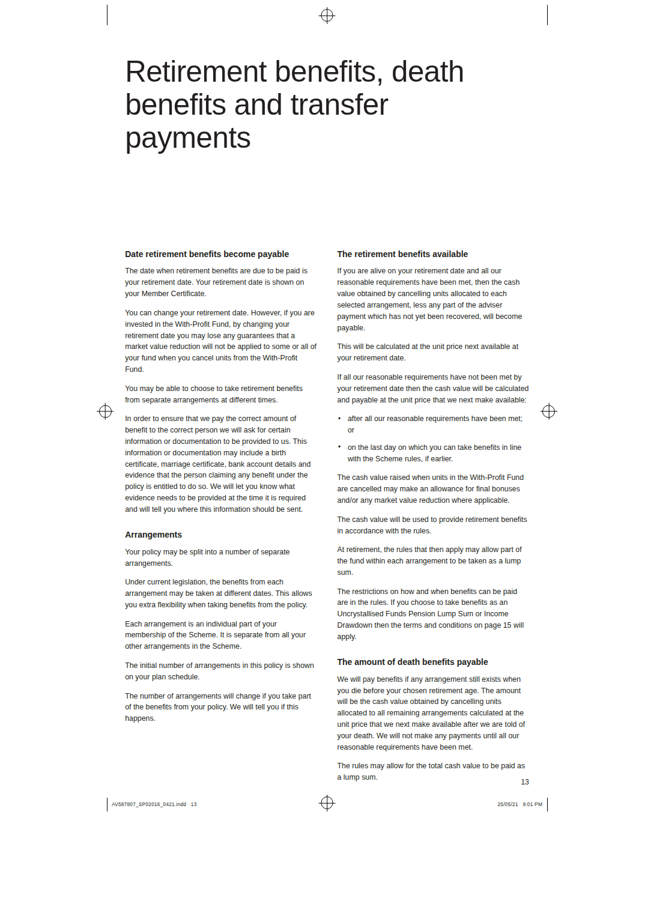Retirement benefits, death benefits and transfer payments
Date retirement benefits become payable
The date when retirement benefits are due to be paid is your retirement date. Your retirement date is shown on your Member Certificate.
You can change your retirement date. However, if you are invested in the With-Profit Fund, by changing your retirement date you may lose any guarantees that a market value reduction will not be applied to some or all of your fund when you cancel units from the With-Profit Fund.
You may be able to choose to take retirement benefits from separate arrangements at different times.
In order to ensure that we pay the correct amount of benefit to the correct person we will ask for certain information or documentation to be provided to us. This information or documentation may include a birth certificate, marriage certificate, bank account details and evidence that the person claiming any benefit under the policy is entitled to do so. We will let you know what evidence needs to be provided at the time it is required and will tell you where this information should be sent.
Arrangements
Your policy may be split into a number of separate arrangements.
Under current legislation, the benefits from each arrangement may be taken at different dates. This allows you extra flexibility when taking benefits from the policy.
Each arrangement is an individual part of your membership of the Scheme. It is separate from all your other arrangements in the Scheme.
The initial number of arrangements in this policy is shown on your plan schedule.
The number of arrangements will change if you take part of the benefits from your policy. We will tell you if this happens.
The retirement benefits available
If you are alive on your retirement date and all our reasonable requirements have been met, then the cash value obtained by cancelling units allocated to each selected arrangement, less any part of the adviser payment which has not yet been recovered, will become payable.
This will be calculated at the unit price next available at your retirement date.
If all our reasonable requirements have not been met by your retirement date then the cash value will be calculated and payable at the unit price that we next make available:
after all our reasonable requirements have been met; or
on the last day on which you can take benefits in line with the Scheme rules, if earlier.
The cash value raised when units in the With-Profit Fund are cancelled may make an allowance for final bonuses and/or any market value reduction where applicable.
The cash value will be used to provide retirement benefits in accordance with the rules.
At retirement, the rules that then apply may allow part of the fund within each arrangement to be taken as a lump sum.
The restrictions on how and when benefits can be paid are in the rules. If you choose to take benefits as an Uncrystallised Funds Pension Lump Sum or Income Drawdown then the terms and conditions on page 15 will apply.
The amount of death benefits payable
We will pay benefits if any arrangement still exists when you die before your chosen retirement age. The amount will be the cash value obtained by cancelling units allocated to all remaining arrangements calculated at the unit price that we next make available after we are told of your death. We will not make any payments until all our reasonable requirements have been met.
The rules may allow for the total cash value to be paid as a lump sum.
13
AV587807_SP02016_0421.indd 13
25/05/21 9:01 PM